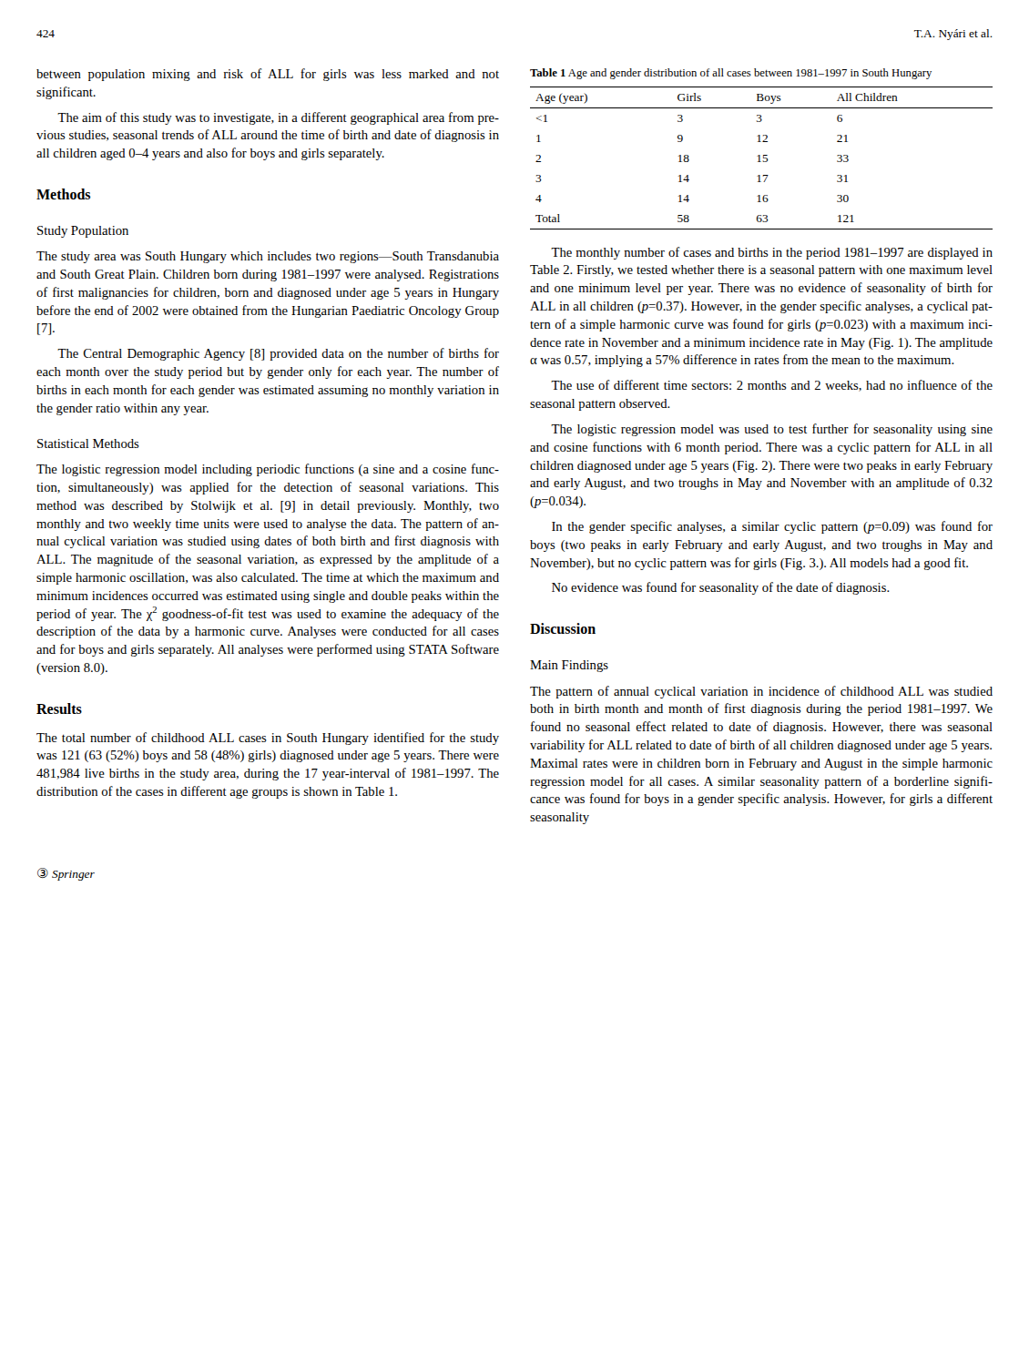424 T.A. Nyári et al.
between population mixing and risk of ALL for girls was less marked and not significant.
The aim of this study was to investigate, in a different geographical area from previous studies, seasonal trends of ALL around the time of birth and date of diagnosis in all children aged 0–4 years and also for boys and girls separately.
Methods
Study Population
The study area was South Hungary which includes two regions—South Transdanubia and South Great Plain. Children born during 1981–1997 were analysed. Registrations of first malignancies for children, born and diagnosed under age 5 years in Hungary before the end of 2002 were obtained from the Hungarian Paediatric Oncology Group [7].
The Central Demographic Agency [8] provided data on the number of births for each month over the study period but by gender only for each year. The number of births in each month for each gender was estimated assuming no monthly variation in the gender ratio within any year.
Statistical Methods
The logistic regression model including periodic functions (a sine and a cosine function, simultaneously) was applied for the detection of seasonal variations. This method was described by Stolwijk et al. [9] in detail previously. Monthly, two monthly and two weekly time units were used to analyse the data. The pattern of annual cyclical variation was studied using dates of both birth and first diagnosis with ALL. The magnitude of the seasonal variation, as expressed by the amplitude of a simple harmonic oscillation, was also calculated. The time at which the maximum and minimum incidences occurred was estimated using single and double peaks within the period of year. The χ2 goodness-of-fit test was used to examine the adequacy of the description of the data by a harmonic curve. Analyses were conducted for all cases and for boys and girls separately. All analyses were performed using STATA Software (version 8.0).
Results
The total number of childhood ALL cases in South Hungary identified for the study was 121 (63 (52%) boys and 58 (48%) girls) diagnosed under age 5 years. There were 481,984 live births in the study area, during the 17 year-interval of 1981–1997. The distribution of the cases in different age groups is shown in Table 1.
Table 1 Age and gender distribution of all cases between 1981–1997 in South Hungary
| Age (year) | Girls | Boys | All Children |
| --- | --- | --- | --- |
| <1 | 3 | 3 | 6 |
| 1 | 9 | 12 | 21 |
| 2 | 18 | 15 | 33 |
| 3 | 14 | 17 | 31 |
| 4 | 14 | 16 | 30 |
| Total | 58 | 63 | 121 |
The monthly number of cases and births in the period 1981–1997 are displayed in Table 2. Firstly, we tested whether there is a seasonal pattern with one maximum level and one minimum level per year. There was no evidence of seasonality of birth for ALL in all children (p=0.37). However, in the gender specific analyses, a cyclical pattern of a simple harmonic curve was found for girls (p=0.023) with a maximum incidence rate in November and a minimum incidence rate in May (Fig. 1). The amplitude α was 0.57, implying a 57% difference in rates from the mean to the maximum.
The use of different time sectors: 2 months and 2 weeks, had no influence of the seasonal pattern observed.
The logistic regression model was used to test further for seasonality using sine and cosine functions with 6 month period. There was a cyclic pattern for ALL in all children diagnosed under age 5 years (Fig. 2). There were two peaks in early February and early August, and two troughs in May and November with an amplitude of 0.32 (p=0.034).
In the gender specific analyses, a similar cyclic pattern (p=0.09) was found for boys (two peaks in early February and early August, and two troughs in May and November), but no cyclic pattern was for girls (Fig. 3.). All models had a good fit.
No evidence was found for seasonality of the date of diagnosis.
Discussion
Main Findings
The pattern of annual cyclical variation in incidence of childhood ALL was studied both in birth month and month of first diagnosis during the period 1981–1997. We found no seasonal effect related to date of diagnosis. However, there was seasonal variability for ALL related to date of birth of all children diagnosed under age 5 years. Maximal rates were in children born in February and August in the simple harmonic regression model for all cases. A similar seasonality pattern of a borderline significance was found for boys in a gender specific analysis. However, for girls a different seasonality
③ Springer